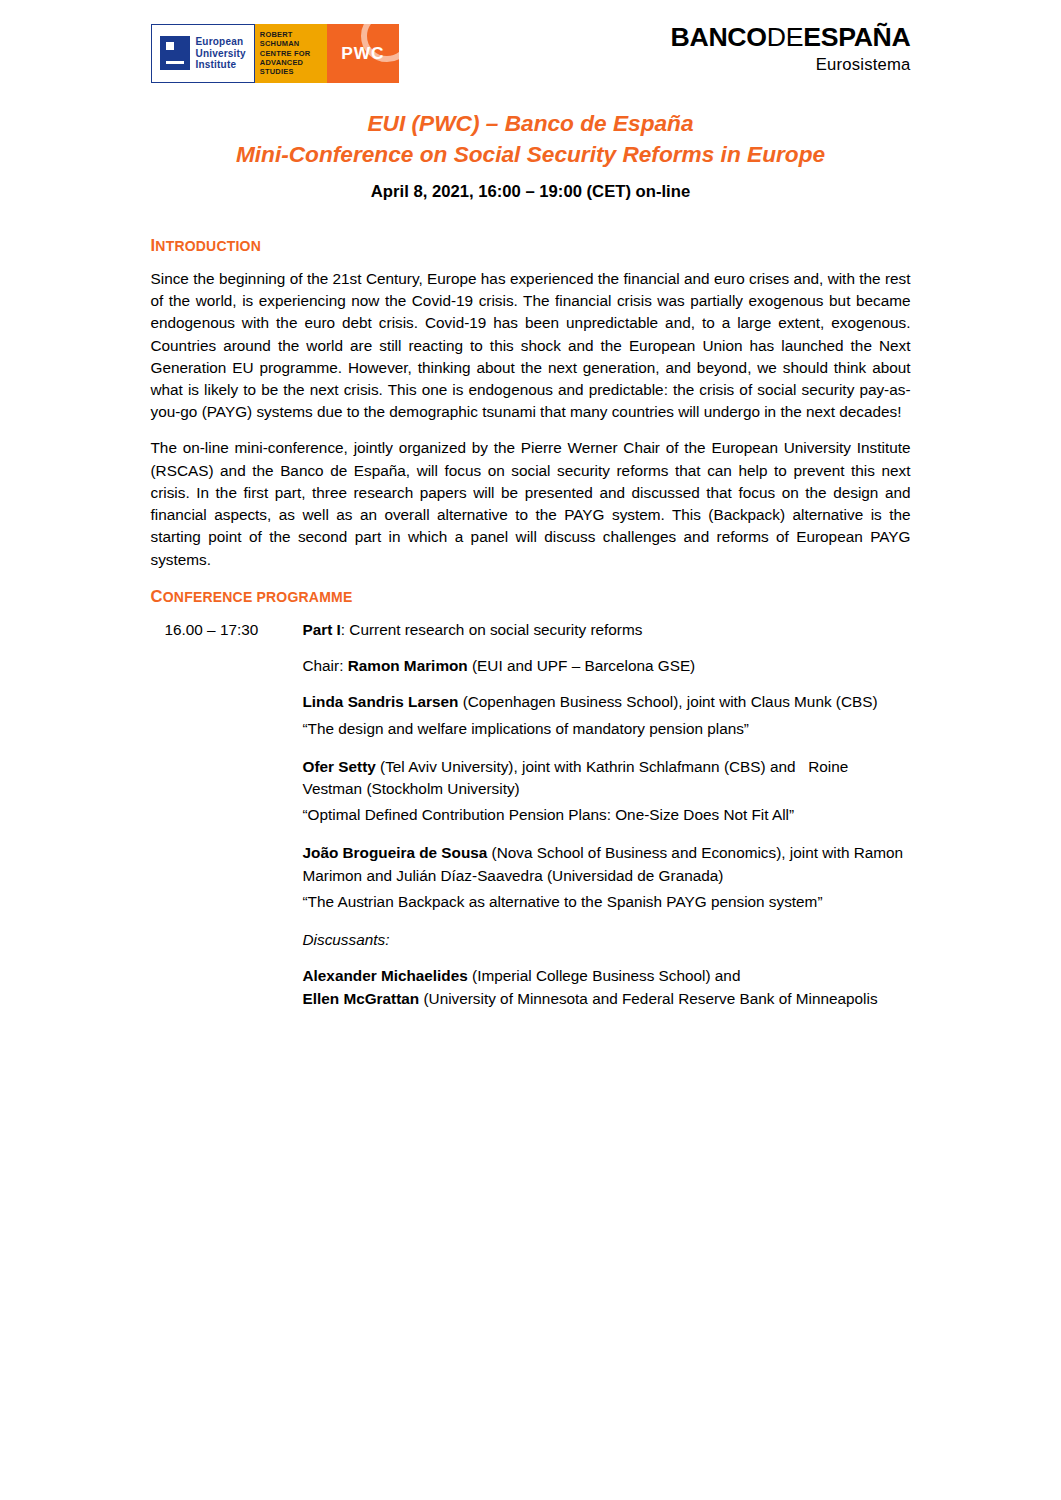European
University
Institute
Robert
Schuman
Centre for
Advanced
Studies
PWC
BANCODEESPAÑA
Eurosistema
EUI (PWC) – Banco de España
Mini-Conference on Social Security Reforms in Europe
April 8, 2021, 16:00 – 19:00 (CET) on-line
INTRODUCTION
Since the beginning of the 21st Century, Europe has experienced the financial and euro crises and, with the rest of the world, is experiencing now the Covid-19 crisis. The financial crisis was partially exogenous but became endogenous with the euro debt crisis. Covid-19 has been unpredictable and, to a large extent, exogenous. Countries around the world are still reacting to this shock and the European Union has launched the Next Generation EU programme. However, thinking about the next generation, and beyond, we should think about what is likely to be the next crisis. This one is endogenous and predictable: the crisis of social security pay-as-you-go (PAYG) systems due to the demographic tsunami that many countries will undergo in the next decades!
The on-line mini-conference, jointly organized by the Pierre Werner Chair of the European University Institute (RSCAS) and the Banco de España, will focus on social security reforms that can help to prevent this next crisis. In the first part, three research papers will be presented and discussed that focus on the design and financial aspects, as well as an overall alternative to the PAYG system. This (Backpack) alternative is the starting point of the second part in which a panel will discuss challenges and reforms of European PAYG systems.
CONFERENCE PROGRAMME
16.00 – 17:30
Part I: Current research on social security reforms
Chair: Ramon Marimon (EUI and UPF – Barcelona GSE)
Linda Sandris Larsen (Copenhagen Business School), joint with Claus Munk (CBS)
“The design and welfare implications of mandatory pension plans”
Ofer Setty (Tel Aviv University), joint with Kathrin Schlafmann (CBS) and Roine Vestman (Stockholm University)
“Optimal Defined Contribution Pension Plans: One-Size Does Not Fit All”
João Brogueira de Sousa (Nova School of Business and Economics), joint with Ramon Marimon and Julián Díaz-Saavedra (Universidad de Granada)
“The Austrian Backpack as alternative to the Spanish PAYG pension system”
Discussants:
Alexander Michaelides (Imperial College Business School) and
Ellen McGrattan (University of Minnesota and Federal Reserve Bank of Minneapolis